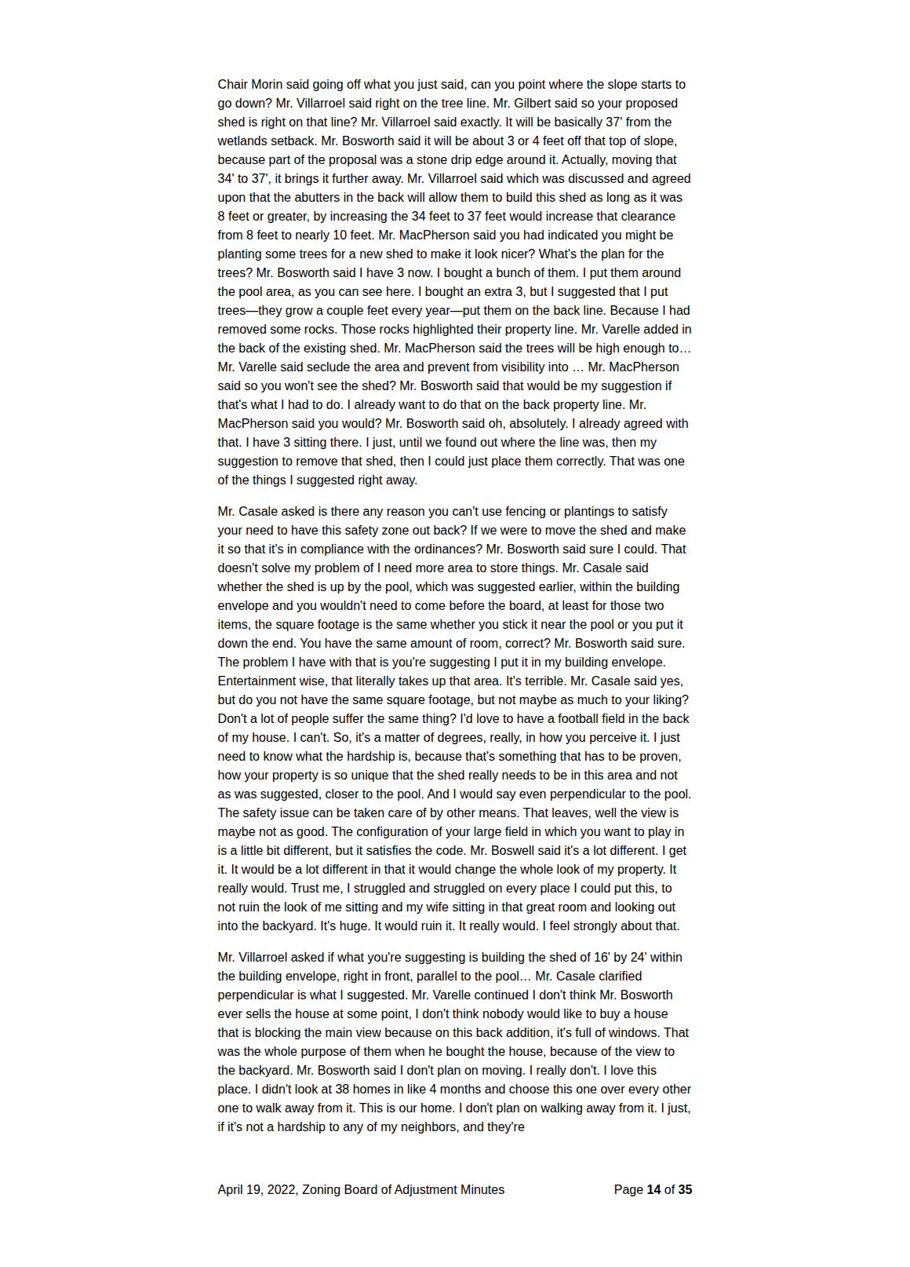Chair Morin said going off what you just said, can you point where the slope starts to go down? Mr. Villarroel said right on the tree line. Mr. Gilbert said so your proposed shed is right on that line? Mr. Villarroel said exactly. It will be basically 37' from the wetlands setback. Mr. Bosworth said it will be about 3 or 4 feet off that top of slope, because part of the proposal was a stone drip edge around it. Actually, moving that 34' to 37', it brings it further away. Mr. Villarroel said which was discussed and agreed upon that the abutters in the back will allow them to build this shed as long as it was 8 feet or greater, by increasing the 34 feet to 37 feet would increase that clearance from 8 feet to nearly 10 feet. Mr. MacPherson said you had indicated you might be planting some trees for a new shed to make it look nicer? What's the plan for the trees? Mr. Bosworth said I have 3 now. I bought a bunch of them. I put them around the pool area, as you can see here. I bought an extra 3, but I suggested that I put trees—they grow a couple feet every year—put them on the back line. Because I had removed some rocks. Those rocks highlighted their property line. Mr. Varelle added in the back of the existing shed. Mr. MacPherson said the trees will be high enough to… Mr. Varelle said seclude the area and prevent from visibility into … Mr. MacPherson said so you won't see the shed? Mr. Bosworth said that would be my suggestion if that's what I had to do. I already want to do that on the back property line. Mr. MacPherson said you would? Mr. Bosworth said oh, absolutely. I already agreed with that. I have 3 sitting there. I just, until we found out where the line was, then my suggestion to remove that shed, then I could just place them correctly. That was one of the things I suggested right away.
Mr. Casale asked is there any reason you can't use fencing or plantings to satisfy your need to have this safety zone out back? If we were to move the shed and make it so that it's in compliance with the ordinances? Mr. Bosworth said sure I could. That doesn't solve my problem of I need more area to store things. Mr. Casale said whether the shed is up by the pool, which was suggested earlier, within the building envelope and you wouldn't need to come before the board, at least for those two items, the square footage is the same whether you stick it near the pool or you put it down the end. You have the same amount of room, correct? Mr. Bosworth said sure. The problem I have with that is you're suggesting I put it in my building envelope. Entertainment wise, that literally takes up that area. It's terrible. Mr. Casale said yes, but do you not have the same square footage, but not maybe as much to your liking? Don't a lot of people suffer the same thing? I'd love to have a football field in the back of my house. I can't. So, it's a matter of degrees, really, in how you perceive it. I just need to know what the hardship is, because that's something that has to be proven, how your property is so unique that the shed really needs to be in this area and not as was suggested, closer to the pool. And I would say even perpendicular to the pool. The safety issue can be taken care of by other means. That leaves, well the view is maybe not as good. The configuration of your large field in which you want to play in is a little bit different, but it satisfies the code. Mr. Boswell said it's a lot different. I get it. It would be a lot different in that it would change the whole look of my property. It really would. Trust me, I struggled and struggled on every place I could put this, to not ruin the look of me sitting and my wife sitting in that great room and looking out into the backyard. It's huge. It would ruin it. It really would. I feel strongly about that.
Mr. Villarroel asked if what you're suggesting is building the shed of 16' by 24' within the building envelope, right in front, parallel to the pool… Mr. Casale clarified perpendicular is what I suggested. Mr. Varelle continued I don't think Mr. Bosworth ever sells the house at some point, I don't think nobody would like to buy a house that is blocking the main view because on this back addition, it's full of windows. That was the whole purpose of them when he bought the house, because of the view to the backyard. Mr. Bosworth said I don't plan on moving. I really don't. I love this place. I didn't look at 38 homes in like 4 months and choose this one over every other one to walk away from it. This is our home. I don't plan on walking away from it. I just, if it's not a hardship to any of my neighbors, and they're
April 19, 2022, Zoning Board of Adjustment Minutes
Page 14 of 35